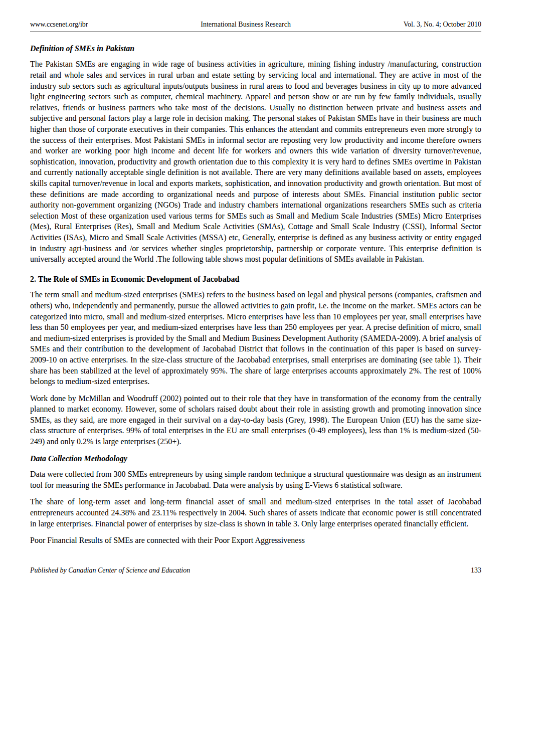www.ccsenet.org/ibr International Business Research Vol. 3, No. 4; October 2010
Definition of SMEs in Pakistan
The Pakistan SMEs are engaging in wide rage of business activities in agriculture, mining fishing industry /manufacturing, construction retail and whole sales and services in rural urban and estate setting by servicing local and international. They are active in most of the industry sub sectors such as agricultural inputs/outputs business in rural areas to food and beverages business in city up to more advanced light engineering sectors such as computer, chemical machinery. Apparel and person show or are run by few family individuals, usually relatives, friends or business partners who take most of the decisions. Usually no distinction between private and business assets and subjective and personal factors play a large role in decision making. The personal stakes of Pakistan SMEs have in their business are much higher than those of corporate executives in their companies. This enhances the attendant and commits entrepreneurs even more strongly to the success of their enterprises. Most Pakistani SMEs in informal sector are reposting very low productivity and income therefore owners and worker are working poor high income and decent life for workers and owners this wide variation of diversity turnover/revenue, sophistication, innovation, productivity and growth orientation due to this complexity it is very hard to defines SMEs overtime in Pakistan and currently nationally acceptable single definition is not available. There are very many definitions available based on assets, employees skills capital turnover/revenue in local and exports markets, sophistication, and innovation productivity and growth orientation. But most of these definitions are made according to organizational needs and purpose of interests about SMEs. Financial institution public sector authority non-government organizing (NGOs) Trade and industry chambers international organizations researchers SMEs such as criteria selection Most of these organization used various terms for SMEs such as Small and Medium Scale Industries (SMEs) Micro Enterprises (Mes), Rural Enterprises (Res), Small and Medium Scale Activities (SMAs), Cottage and Small Scale Industry (CSSI), Informal Sector Activities (ISAs), Micro and Small Scale Activities (MSSA) etc, Generally, enterprise is defined as any business activity or entity engaged in industry agri-business and /or services whether singles proprietorship, partnership or corporate venture. This enterprise definition is universally accepted around the World .The following table shows most popular definitions of SMEs available in Pakistan.
2. The Role of SMEs in Economic Development of Jacobabad
The term small and medium-sized enterprises (SMEs) refers to the business based on legal and physical persons (companies, craftsmen and others) who, independently and permanently, pursue the allowed activities to gain profit, i.e. the income on the market. SMEs actors can be categorized into micro, small and medium-sized enterprises. Micro enterprises have less than 10 employees per year, small enterprises have less than 50 employees per year, and medium-sized enterprises have less than 250 employees per year. A precise definition of micro, small and medium-sized enterprises is provided by the Small and Medium Business Development Authority (SAMEDA-2009). A brief analysis of SMEs and their contribution to the development of Jacobabad District that follows in the continuation of this paper is based on survey-2009-10 on active enterprises. In the size-class structure of the Jacobabad enterprises, small enterprises are dominating (see table 1). Their share has been stabilized at the level of approximately 95%. The share of large enterprises accounts approximately 2%. The rest of 100% belongs to medium-sized enterprises.
Work done by McMillan and Woodruff (2002) pointed out to their role that they have in transformation of the economy from the centrally planned to market economy. However, some of scholars raised doubt about their role in assisting growth and promoting innovation since SMEs, as they said, are more engaged in their survival on a day-to-day basis (Grey, 1998). The European Union (EU) has the same size-class structure of enterprises. 99% of total enterprises in the EU are small enterprises (0-49 employees), less than 1% is medium-sized (50-249) and only 0.2% is large enterprises (250+).
Data Collection Methodology
Data were collected from 300 SMEs entrepreneurs by using simple random technique a structural questionnaire was design as an instrument tool for measuring the SMEs performance in Jacobabad. Data were analysis by using E-Views 6 statistical software.
The share of long-term asset and long-term financial asset of small and medium-sized enterprises in the total asset of Jacobabad entrepreneurs accounted 24.38% and 23.11% respectively in 2004. Such shares of assets indicate that economic power is still concentrated in large enterprises. Financial power of enterprises by size-class is shown in table 3. Only large enterprises operated financially efficient.
Poor Financial Results of SMEs are connected with their Poor Export Aggressiveness
Published by Canadian Center of Science and Education 133